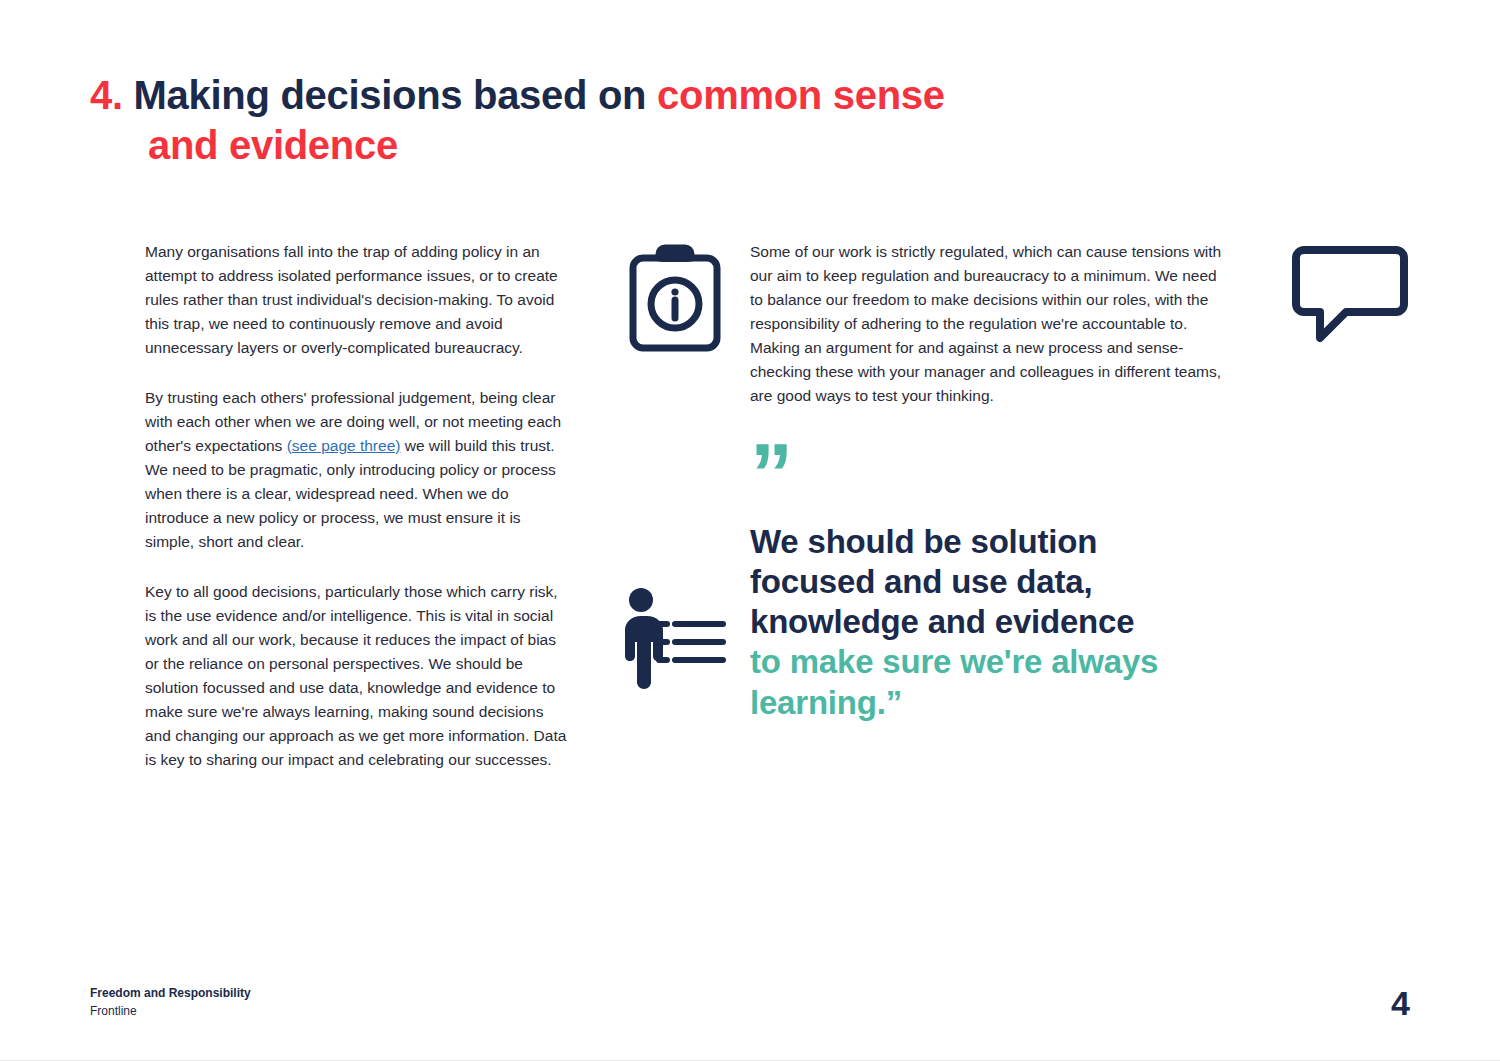4. Making decisions based on common sense and evidence
Many organisations fall into the trap of adding policy in an attempt to address isolated performance issues, or to create rules rather than trust individual's decision-making. To avoid this trap, we need to continuously remove and avoid unnecessary layers or overly-complicated bureaucracy.
By trusting each others' professional judgement, being clear with each other when we are doing well, or not meeting each other's expectations (see page three) we will build this trust. We need to be pragmatic, only introducing policy or process when there is a clear, widespread need. When we do introduce a new policy or process, we must ensure it is simple, short and clear.
Key to all good decisions, particularly those which carry risk, is the use evidence and/or intelligence. This is vital in social work and all our work, because it reduces the impact of bias or the reliance on personal perspectives. We should be solution focussed and use data, knowledge and evidence to make sure we're always learning, making sound decisions and changing our approach as we get more information. Data is key to sharing our impact and celebrating our successes.
Some of our work is strictly regulated, which can cause tensions with our aim to keep regulation and bureaucracy to a minimum. We need to balance our freedom to make decisions within our roles, with the responsibility of adhering to the regulation we're accountable to. Making an argument for and against a new process and sense-checking these with your manager and colleagues in different teams, are good ways to test your thinking.
”
We should be solution focused and use data, knowledge and evidence to make sure we're always learning.”
Freedom and Responsibility Frontline
4